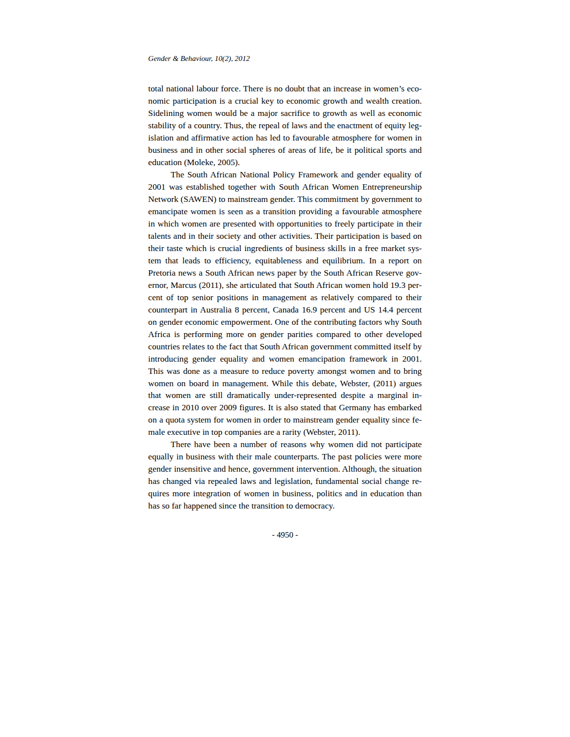Gender & Behaviour, 10(2), 2012
total national labour force. There is no doubt that an increase in women’s economic participation is a crucial key to economic growth and wealth creation. Sidelining women would be a major sacrifice to growth as well as economic stability of a country. Thus, the repeal of laws and the enactment of equity legislation and affirmative action has led to favourable atmosphere for women in business and in other social spheres of areas of life, be it political sports and education (Moleke, 2005).
The South African National Policy Framework and gender equality of 2001 was established together with South African Women Entrepreneurship Network (SAWEN) to mainstream gender. This commitment by government to emancipate women is seen as a transition providing a favourable atmosphere in which women are presented with opportunities to freely participate in their talents and in their society and other activities. Their participation is based on their taste which is crucial ingredients of business skills in a free market system that leads to efficiency, equitableness and equilibrium. In a report on Pretoria news a South African news paper by the South African Reserve governor, Marcus (2011), she articulated that South African women hold 19.3 percent of top senior positions in management as relatively compared to their counterpart in Australia 8 percent, Canada 16.9 percent and US 14.4 percent on gender economic empowerment. One of the contributing factors why South Africa is performing more on gender parities compared to other developed countries relates to the fact that South African government committed itself by introducing gender equality and women emancipation framework in 2001. This was done as a measure to reduce poverty amongst women and to bring women on board in management. While this debate, Webster, (2011) argues that women are still dramatically under-represented despite a marginal increase in 2010 over 2009 figures. It is also stated that Germany has embarked on a quota system for women in order to mainstream gender equality since female executive in top companies are a rarity (Webster, 2011).
There have been a number of reasons why women did not participate equally in business with their male counterparts. The past policies were more gender insensitive and hence, government intervention. Although, the situation has changed via repealed laws and legislation, fundamental social change requires more integration of women in business, politics and in education than has so far happened since the transition to democracy.
- 4950 -